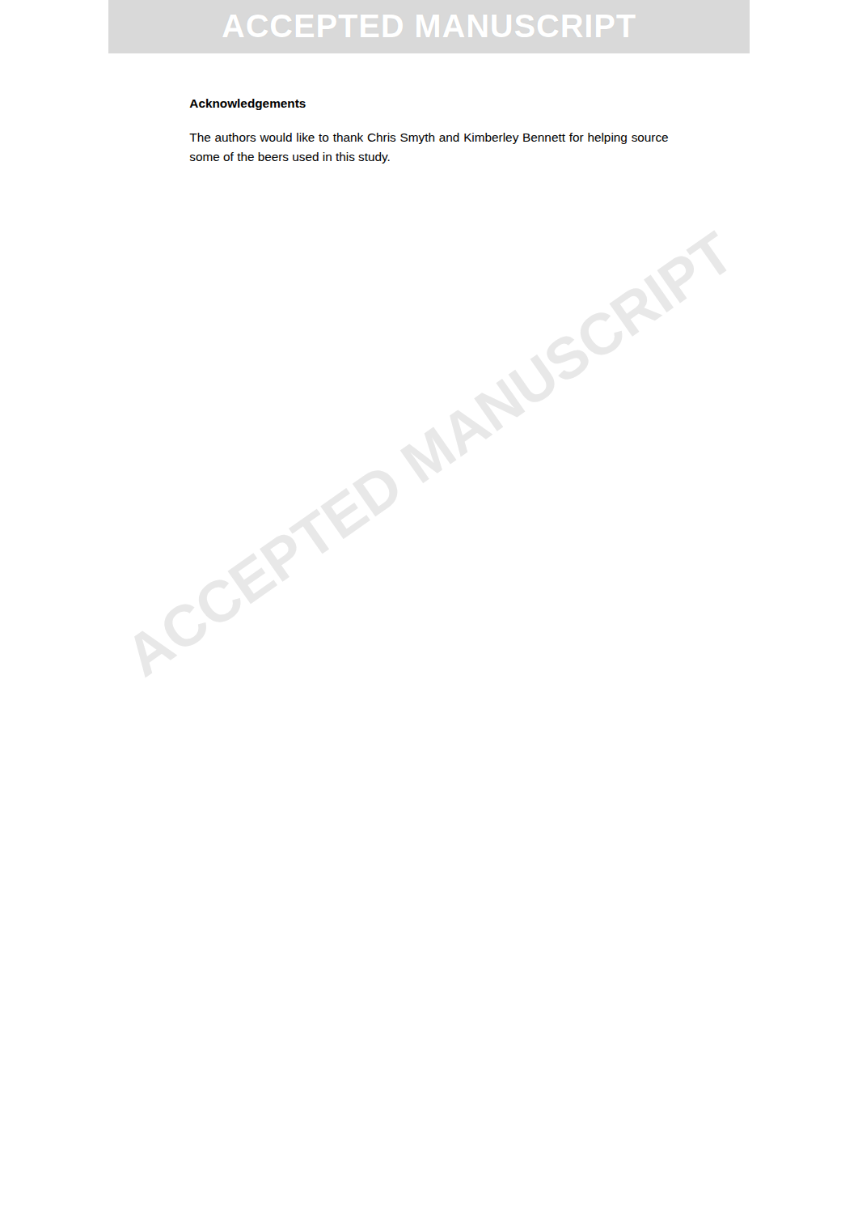ACCEPTED MANUSCRIPT
ACCEPTED MANUSCRIPT
Acknowledgements
The authors would like to thank Chris Smyth and Kimberley Bennett for helping source some of the beers used in this study.